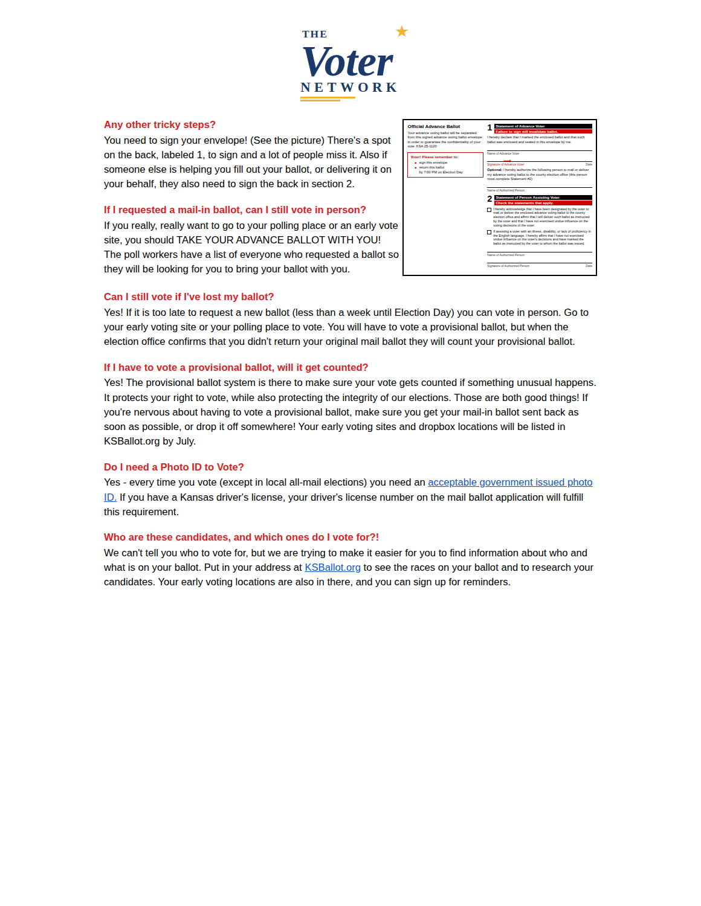★ THE Voter NETWORK
Official Advance Ballot
Your advance voting ballot will be separated from this signed advance voting ballot envelope in order to guarantee the confidentiality of your vote. KSA 25-1120
Voter! Please remember to:
sign this envelope
return this ballot
by 7:00 PM on Election Day
⟶
1 Statement of Advance Voter Failure to sign will invalidate ballot.
I hereby declare that I marked the enclosed ballot and that such ballot was enclosed and sealed in this envelope by me.
Name of Advance Voter
Signature of Advance Voter Date
Optional: I hereby authorize the following person to mail or deliver my advance voting ballot to the county election office (this person must complete Statement #2):
Name of Authorized Person
2 Statement of Person Assisting Voter Check the statements that apply.
I hereby acknowledge that I have been designated by the voter to mail or deliver the enclosed advance voting ballot to the county election office and affirm that I will deliver such ballot as instructed by the voter and that I have not exercised undue influence on the voting decisions of the voter.
If assisting a voter with an illness, disability, or lack of proficiency in the English language, I hereby affirm that I have not exercised undue influence on the voter's decisions and have marked the ballot as instructed by the voter to whom the ballot was issued.
Name of Authorized Person
Signature of Authorized Person Date
Any other tricky steps?
You need to sign your envelope! (See the picture) There's a spot on the back, labeled 1, to sign and a lot of people miss it. Also if someone else is helping you fill out your ballot, or delivering it on your behalf, they also need to sign the back in section 2.
If I requested a mail-in ballot, can I still vote in person?
If you really, really want to go to your polling place or an early vote site, you should TAKE YOUR ADVANCE BALLOT WITH YOU! The poll workers have a list of everyone who requested a ballot so they will be looking for you to bring your ballot with you.
Can I still vote if I've lost my ballot?
Yes! If it is too late to request a new ballot (less than a week until Election Day) you can vote in person. Go to your early voting site or your polling place to vote. You will have to vote a provisional ballot, but when the election office confirms that you didn't return your original mail ballot they will count your provisional ballot.
If I have to vote a provisional ballot, will it get counted?
Yes! The provisional ballot system is there to make sure your vote gets counted if something unusual happens. It protects your right to vote, while also protecting the integrity of our elections. Those are both good things! If you're nervous about having to vote a provisional ballot, make sure you get your mail-in ballot sent back as soon as possible, or drop it off somewhere! Your early voting sites and dropbox locations will be listed in KSBallot.org by July.
Do I need a Photo ID to Vote?
Yes - every time you vote (except in local all-mail elections) you need an acceptable government issued photo ID. If you have a Kansas driver's license, your driver's license number on the mail ballot application will fulfill this requirement.
Who are these candidates, and which ones do I vote for?!
We can't tell you who to vote for, but we are trying to make it easier for you to find information about who and what is on your ballot. Put in your address at KSBallot.org to see the races on your ballot and to research your candidates. Your early voting locations are also in there, and you can sign up for reminders.